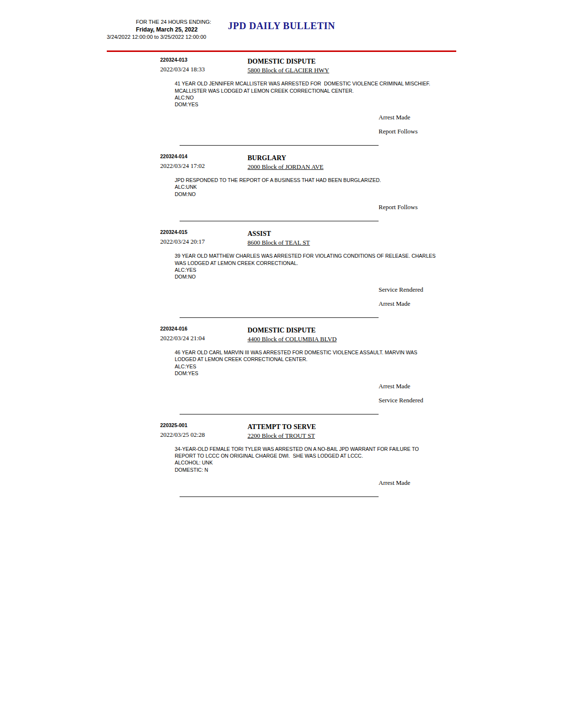FOR THE 24 HOURS ENDING:
Friday, March 25, 2022
3/24/2022 12:00:00 to 3/25/2022 12:00:00
JPD DAILY BULLETIN
220324-013
2022/03/24 18:33
DOMESTIC DISPUTE
5800 Block of GLACIER HWY
41 YEAR OLD JENNIFER MCALLISTER WAS ARRESTED FOR DOMESTIC VIOLENCE CRIMINAL MISCHIEF.
MCALLISTER WAS LODGED AT LEMON CREEK CORRECTIONAL CENTER.
ALC:NO
DOM:YES
Arrest Made
Report Follows
220324-014
2022/03/24 17:02
BURGLARY
2000 Block of JORDAN AVE
JPD RESPONDED TO THE REPORT OF A BUSINESS THAT HAD BEEN BURGLARIZED.
ALC:UNK
DOM:NO
Report Follows
220324-015
2022/03/24 20:17
ASSIST
8600 Block of TEAL ST
39 YEAR OLD MATTHEW CHARLES WAS ARRESTED FOR VIOLATING CONDITIONS OF RELEASE. CHARLES
WAS LODGED AT LEMON CREEK CORRECTIONAL.
ALC:YES
DOM:NO
Service Rendered
Arrest Made
220324-016
2022/03/24 21:04
DOMESTIC DISPUTE
4400 Block of COLUMBIA BLVD
46 YEAR OLD CARL MARVIN III WAS ARRESTED FOR DOMESTIC VIOLENCE ASSAULT. MARVIN WAS
LODGED AT LEMON CREEK CORRECTIONAL CENTER.
ALC:YES
DOM:YES
Arrest Made
Service Rendered
220325-001
2022/03/25 02:28
ATTEMPT TO SERVE
2200 Block of TROUT ST
34-YEAR-OLD FEMALE TORI TYLER WAS ARRESTED ON A NO-BAIL JPD WARRANT FOR FAILURE TO
REPORT TO LCCC ON ORIGINAL CHARGE DWI. SHE WAS LODGED AT LCCC.
ALCOHOL: UNK
DOMESTIC: N
Arrest Made